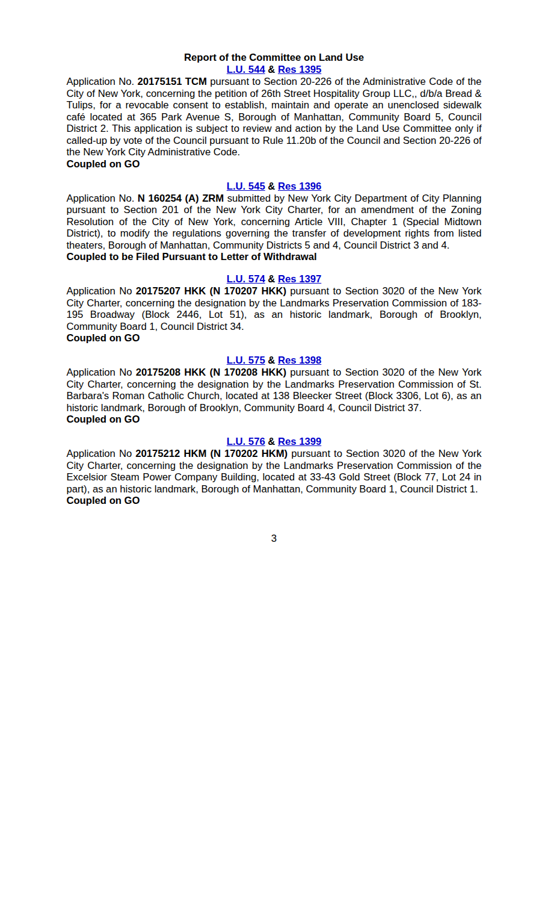Report of the Committee on Land Use
L.U. 544 & Res 1395
Application No. 20175151 TCM pursuant to Section 20-226 of the Administrative Code of the City of New York, concerning the petition of 26th Street Hospitality Group LLC,, d/b/a Bread & Tulips, for a revocable consent to establish, maintain and operate an unenclosed sidewalk café located at 365 Park Avenue S, Borough of Manhattan, Community Board 5, Council District 2. This application is subject to review and action by the Land Use Committee only if called-up by vote of the Council pursuant to Rule 11.20b of the Council and Section 20-226 of the New York City Administrative Code.
Coupled on GO
L.U. 545 & Res 1396
Application No. N 160254 (A) ZRM submitted by New York City Department of City Planning pursuant to Section 201 of the New York City Charter, for an amendment of the Zoning Resolution of the City of New York, concerning Article VIII, Chapter 1 (Special Midtown District), to modify the regulations governing the transfer of development rights from listed theaters, Borough of Manhattan, Community Districts 5 and 4, Council District 3 and 4.
Coupled to be Filed Pursuant to Letter of Withdrawal
L.U. 574 & Res 1397
Application No 20175207 HKK (N 170207 HKK) pursuant to Section 3020 of the New York City Charter, concerning the designation by the Landmarks Preservation Commission of 183-195 Broadway (Block 2446, Lot 51), as an historic landmark, Borough of Brooklyn, Community Board 1, Council District 34.
Coupled on GO
L.U. 575 & Res 1398
Application No 20175208 HKK (N 170208 HKK) pursuant to Section 3020 of the New York City Charter, concerning the designation by the Landmarks Preservation Commission of St. Barbara's Roman Catholic Church, located at 138 Bleecker Street (Block 3306, Lot 6), as an historic landmark, Borough of Brooklyn, Community Board 4, Council District 37.
Coupled on GO
L.U. 576 & Res 1399
Application No 20175212 HKM (N 170202 HKM) pursuant to Section 3020 of the New York City Charter, concerning the designation by the Landmarks Preservation Commission of the Excelsior Steam Power Company Building, located at 33-43 Gold Street (Block 77, Lot 24 in part), as an historic landmark, Borough of Manhattan, Community Board 1, Council District 1.
Coupled on GO
3